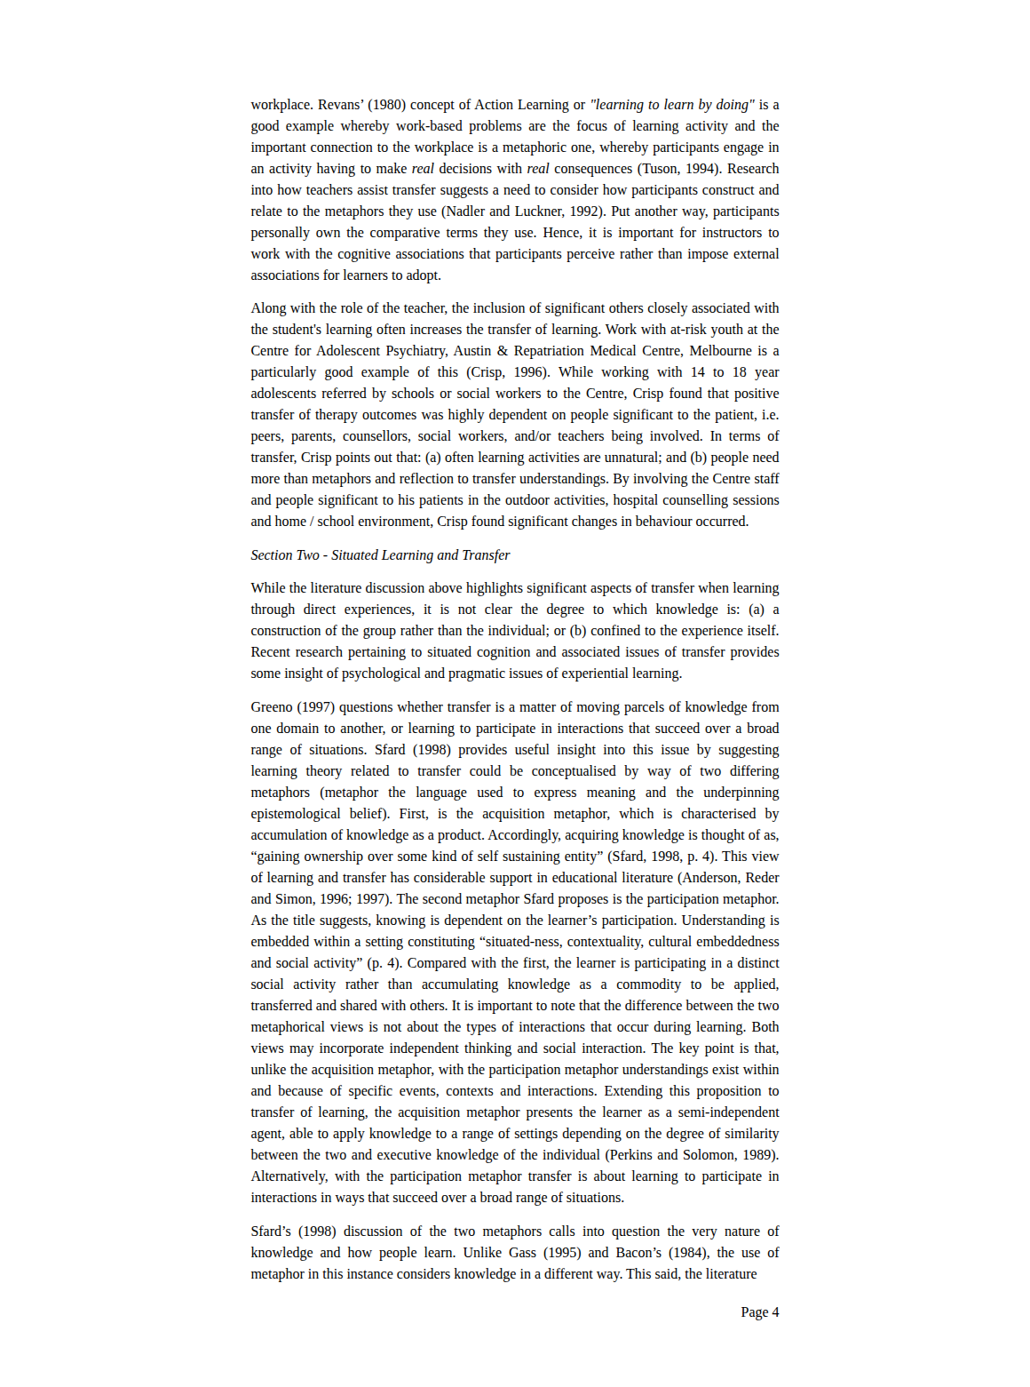workplace. Revans’ (1980) concept of Action Learning or "learning to learn by doing" is a good example whereby work-based problems are the focus of learning activity and the important connection to the workplace is a metaphoric one, whereby participants engage in an activity having to make real decisions with real consequences (Tuson, 1994). Research into how teachers assist transfer suggests a need to consider how participants construct and relate to the metaphors they use (Nadler and Luckner, 1992). Put another way, participants personally own the comparative terms they use. Hence, it is important for instructors to work with the cognitive associations that participants perceive rather than impose external associations for learners to adopt.
Along with the role of the teacher, the inclusion of significant others closely associated with the student's learning often increases the transfer of learning. Work with at-risk youth at the Centre for Adolescent Psychiatry, Austin & Repatriation Medical Centre, Melbourne is a particularly good example of this (Crisp, 1996). While working with 14 to 18 year adolescents referred by schools or social workers to the Centre, Crisp found that positive transfer of therapy outcomes was highly dependent on people significant to the patient, i.e. peers, parents, counsellors, social workers, and/or teachers being involved. In terms of transfer, Crisp points out that: (a) often learning activities are unnatural; and (b) people need more than metaphors and reflection to transfer understandings. By involving the Centre staff and people significant to his patients in the outdoor activities, hospital counselling sessions and home / school environment, Crisp found significant changes in behaviour occurred.
Section Two - Situated Learning and Transfer
While the literature discussion above highlights significant aspects of transfer when learning through direct experiences, it is not clear the degree to which knowledge is: (a) a construction of the group rather than the individual; or (b) confined to the experience itself. Recent research pertaining to situated cognition and associated issues of transfer provides some insight of psychological and pragmatic issues of experiential learning.
Greeno (1997) questions whether transfer is a matter of moving parcels of knowledge from one domain to another, or learning to participate in interactions that succeed over a broad range of situations. Sfard (1998) provides useful insight into this issue by suggesting learning theory related to transfer could be conceptualised by way of two differing metaphors (metaphor the language used to express meaning and the underpinning epistemological belief). First, is the acquisition metaphor, which is characterised by accumulation of knowledge as a product. Accordingly, acquiring knowledge is thought of as, “gaining ownership over some kind of self sustaining entity” (Sfard, 1998, p. 4). This view of learning and transfer has considerable support in educational literature (Anderson, Reder and Simon, 1996; 1997). The second metaphor Sfard proposes is the participation metaphor. As the title suggests, knowing is dependent on the learner’s participation. Understanding is embedded within a setting constituting “situated-ness, contextuality, cultural embeddedness and social activity” (p. 4). Compared with the first, the learner is participating in a distinct social activity rather than accumulating knowledge as a commodity to be applied, transferred and shared with others. It is important to note that the difference between the two metaphorical views is not about the types of interactions that occur during learning. Both views may incorporate independent thinking and social interaction. The key point is that, unlike the acquisition metaphor, with the participation metaphor understandings exist within and because of specific events, contexts and interactions. Extending this proposition to transfer of learning, the acquisition metaphor presents the learner as a semi-independent agent, able to apply knowledge to a range of settings depending on the degree of similarity between the two and executive knowledge of the individual (Perkins and Solomon, 1989). Alternatively, with the participation metaphor transfer is about learning to participate in interactions in ways that succeed over a broad range of situations.
Sfard’s (1998) discussion of the two metaphors calls into question the very nature of knowledge and how people learn. Unlike Gass (1995) and Bacon’s (1984), the use of metaphor in this instance considers knowledge in a different way. This said, the literature
Page 4